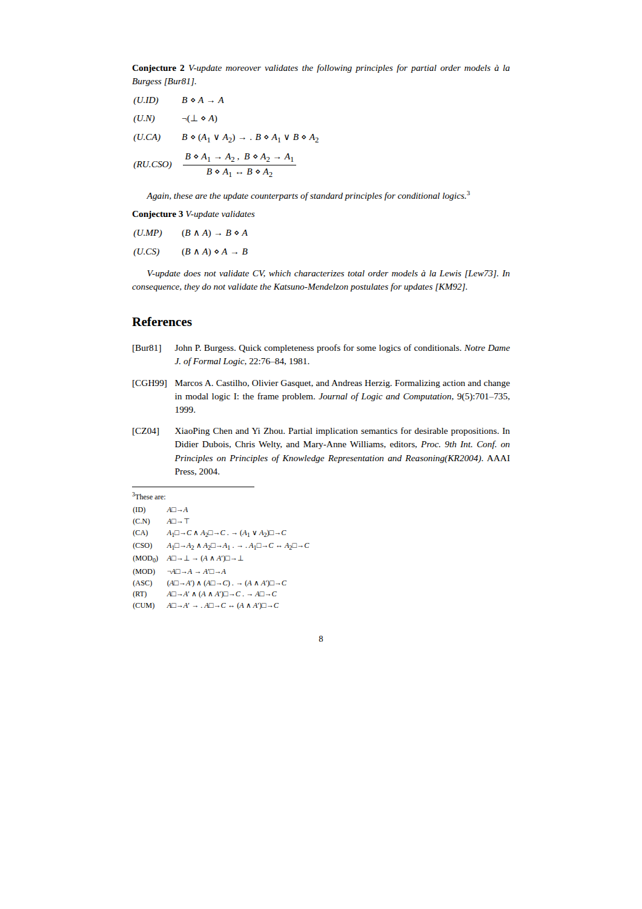Conjecture 2 V-update moreover validates the following principles for partial order models à la Burgess [Bur81].
(U.ID)
B⋄A→A
(U.N)
¬(⊥⋄A)
(U.CA)
B⋄(A1∨A2)→. B⋄A1∨B⋄A2
(RU.CSO)
B⋄A1→A2 , B⋄A2→A1 B⋄A1↔B⋄A2
Again, these are the update counterparts of standard principles for conditional logics. 3
Conjecture 3 V-update validates
(U.MP)
(B∧A)→B⋄A
(U.CS)
(B∧A)⋄A→B
V-update does not validate CV, which characterizes total order models à la Lewis [Lew73]. In consequence, they do not validate the Katsuno-Mendelzon postulates for updates [KM92].
References
[Bur81]
John P. Burgess. Quick completeness proofs for some logics of conditionals. Notre Dame J. of Formal Logic, 22:76–84, 1981.
[CGH99]
Marcos A. Castilho, Olivier Gasquet, and Andreas Herzig. Formalizing action and change in modal logic I: the frame problem. Journal of Logic and Computation, 9(5):701–735, 1999.
[CZ04]
XiaoPing Chen and Yi Zhou. Partial implication semantics for desirable propositions. In Didier Dubois, Chris Welty, and Mary-Anne Williams, editors, Proc. 9th Int. Conf. on Principles on Principles of Knowledge Representation and Reasoning(KR2004). AAAI Press, 2004.
3 These are:
(ID)
A□→A
(C.N)
A□→⊤
(CA)
A1□→C ∧ A2□→C . → (A1 ∨ A2)□→C
(CSO)
A1□→A2 ∧ A2□→A1 . → . A1□→C ↔ A2□→C
(MOD0)
A□→⊥ → (A ∧ A′)□→⊥
(MOD)
¬A□→A → A′□→A
(ASC)
(A□→A′) ∧ (A□→C) . → (A ∧ A′)□→C
(RT)
A□→A′ ∧ (A ∧ A′)□→C . → A□→C
(CUM)
A□→A′ → . A□→C ↔ (A ∧ A′)□→C
8